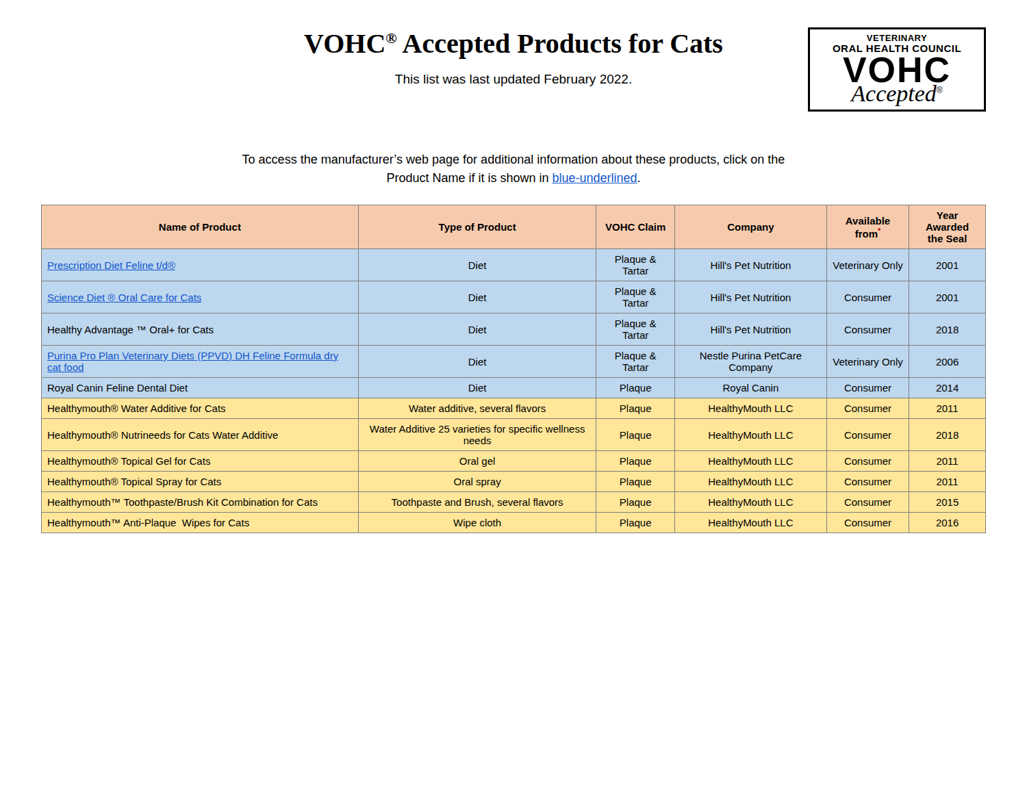VETERINARY
ORAL HEALTH COUNCIL
VOHC
Accepted®
VOHC® Accepted Products for Cats
This list was last updated February 2022.
To access the manufacturer’s web page for additional information about these products, click on the
Product Name if it is shown in blue-underlined.
VOHC Accepted Products for Cats
| Name of Product | Type of Product | VOHC Claim | Company | Available from * | Year Awarded the Seal |
| --- | --- | --- | --- | --- | --- |
| Prescription Diet Feline t/d® | Diet | Plaque & Tartar | Hill's Pet Nutrition | Veterinary Only | 2001 |
| Science Diet ® Oral Care for Cats | Diet | Plaque & Tartar | Hill's Pet Nutrition | Consumer | 2001 |
| Healthy Advantage ™ Oral+ for Cats | Diet | Plaque & Tartar | Hill's Pet Nutrition | Consumer | 2018 |
| Purina Pro Plan Veterinary Diets (PPVD) DH Feline Formula dry cat food | Diet | Plaque & Tartar | Nestle Purina PetCare Company | Veterinary Only | 2006 |
| Royal Canin Feline Dental Diet | Diet | Plaque | Royal Canin | Consumer | 2014 |
| Healthymouth® Water Additive for Cats | Water additive, several flavors | Plaque | HealthyMouth LLC | Consumer | 2011 |
| Healthymouth® Nutrineeds for Cats Water Additive | Water Additive 25 varieties for specific wellness needs | Plaque | HealthyMouth LLC | Consumer | 2018 |
| Healthymouth® Topical Gel for Cats | Oral gel | Plaque | HealthyMouth LLC | Consumer | 2011 |
| Healthymouth® Topical Spray for Cats | Oral spray | Plaque | HealthyMouth LLC | Consumer | 2011 |
| Healthymouth™ Toothpaste/Brush Kit Combination for Cats | Toothpaste and Brush, several flavors | Plaque | HealthyMouth LLC | Consumer | 2015 |
| Healthymouth™ Anti-Plaque Wipes for Cats | Wipe cloth | Plaque | HealthyMouth LLC | Consumer | 2016 |